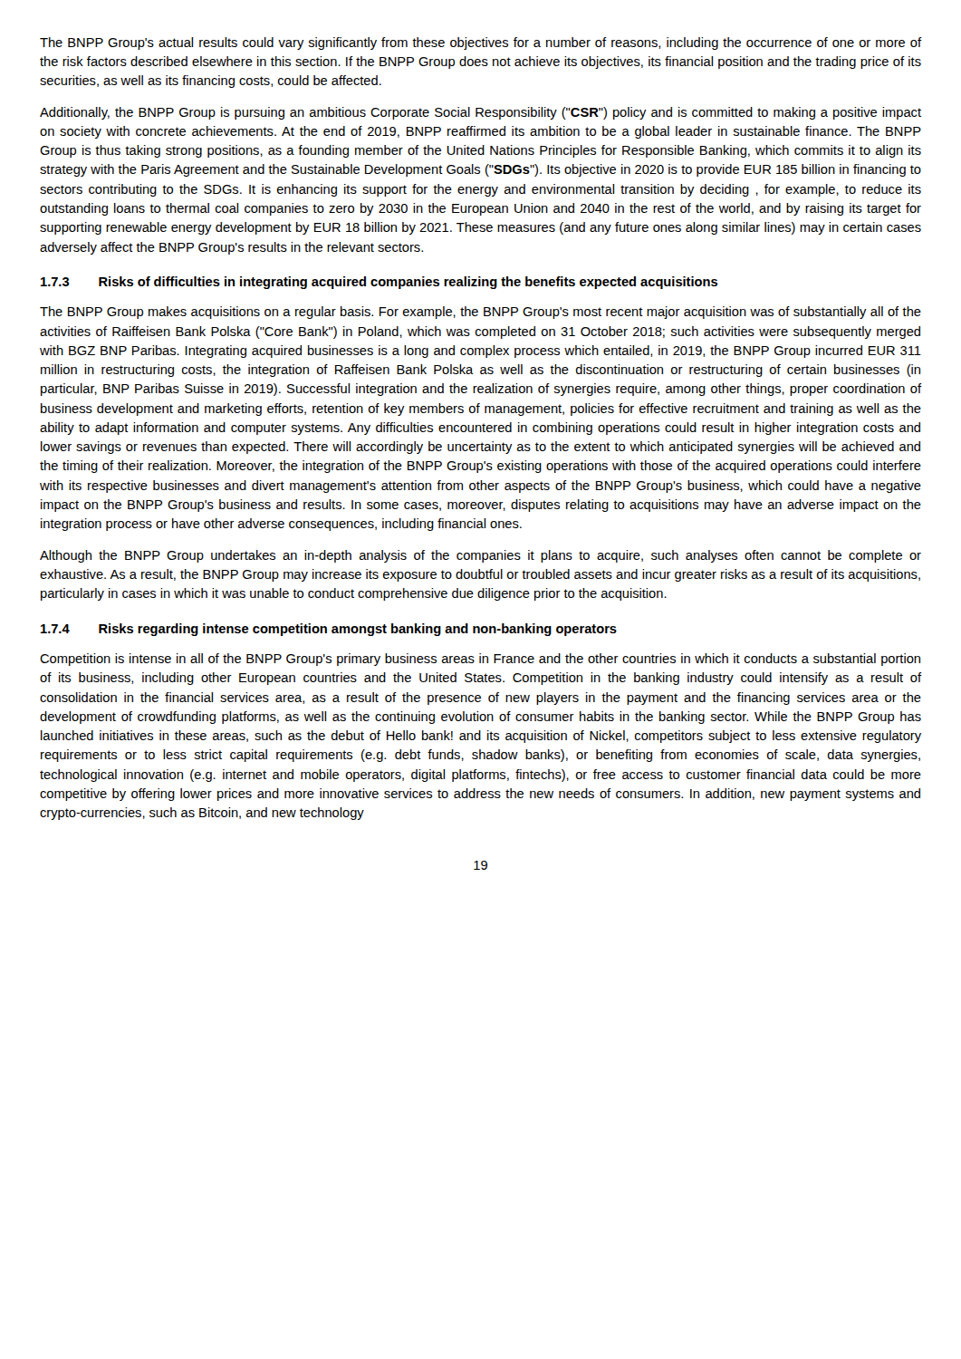The BNPP Group's actual results could vary significantly from these objectives for a number of reasons, including the occurrence of one or more of the risk factors described elsewhere in this section. If the BNPP Group does not achieve its objectives, its financial position and the trading price of its securities, as well as its financing costs, could be affected.
Additionally, the BNPP Group is pursuing an ambitious Corporate Social Responsibility ("CSR") policy and is committed to making a positive impact on society with concrete achievements. At the end of 2019, BNPP reaffirmed its ambition to be a global leader in sustainable finance. The BNPP Group is thus taking strong positions, as a founding member of the United Nations Principles for Responsible Banking, which commits it to align its strategy with the Paris Agreement and the Sustainable Development Goals ("SDGs"). Its objective in 2020 is to provide EUR 185 billion in financing to sectors contributing to the SDGs. It is enhancing its support for the energy and environmental transition by deciding , for example, to reduce its outstanding loans to thermal coal companies to zero by 2030 in the European Union and 2040 in the rest of the world, and by raising its target for supporting renewable energy development by EUR 18 billion by 2021. These measures (and any future ones along similar lines) may in certain cases adversely affect the BNPP Group's results in the relevant sectors.
1.7.3 Risks of difficulties in integrating acquired companies realizing the benefits expected acquisitions
The BNPP Group makes acquisitions on a regular basis. For example, the BNPP Group's most recent major acquisition was of substantially all of the activities of Raiffeisen Bank Polska ("Core Bank") in Poland, which was completed on 31 October 2018; such activities were subsequently merged with BGZ BNP Paribas. Integrating acquired businesses is a long and complex process which entailed, in 2019, the BNPP Group incurred EUR 311 million in restructuring costs, the integration of Raffeisen Bank Polska as well as the discontinuation or restructuring of certain businesses (in particular, BNP Paribas Suisse in 2019). Successful integration and the realization of synergies require, among other things, proper coordination of business development and marketing efforts, retention of key members of management, policies for effective recruitment and training as well as the ability to adapt information and computer systems. Any difficulties encountered in combining operations could result in higher integration costs and lower savings or revenues than expected. There will accordingly be uncertainty as to the extent to which anticipated synergies will be achieved and the timing of their realization. Moreover, the integration of the BNPP Group's existing operations with those of the acquired operations could interfere with its respective businesses and divert management's attention from other aspects of the BNPP Group's business, which could have a negative impact on the BNPP Group's business and results. In some cases, moreover, disputes relating to acquisitions may have an adverse impact on the integration process or have other adverse consequences, including financial ones.
Although the BNPP Group undertakes an in-depth analysis of the companies it plans to acquire, such analyses often cannot be complete or exhaustive. As a result, the BNPP Group may increase its exposure to doubtful or troubled assets and incur greater risks as a result of its acquisitions, particularly in cases in which it was unable to conduct comprehensive due diligence prior to the acquisition.
1.7.4 Risks regarding intense competition amongst banking and non-banking operators
Competition is intense in all of the BNPP Group's primary business areas in France and the other countries in which it conducts a substantial portion of its business, including other European countries and the United States. Competition in the banking industry could intensify as a result of consolidation in the financial services area, as a result of the presence of new players in the payment and the financing services area or the development of crowdfunding platforms, as well as the continuing evolution of consumer habits in the banking sector. While the BNPP Group has launched initiatives in these areas, such as the debut of Hello bank! and its acquisition of Nickel, competitors subject to less extensive regulatory requirements or to less strict capital requirements (e.g. debt funds, shadow banks), or benefiting from economies of scale, data synergies, technological innovation (e.g. internet and mobile operators, digital platforms, fintechs), or free access to customer financial data could be more competitive by offering lower prices and more innovative services to address the new needs of consumers. In addition, new payment systems and crypto-currencies, such as Bitcoin, and new technology
19